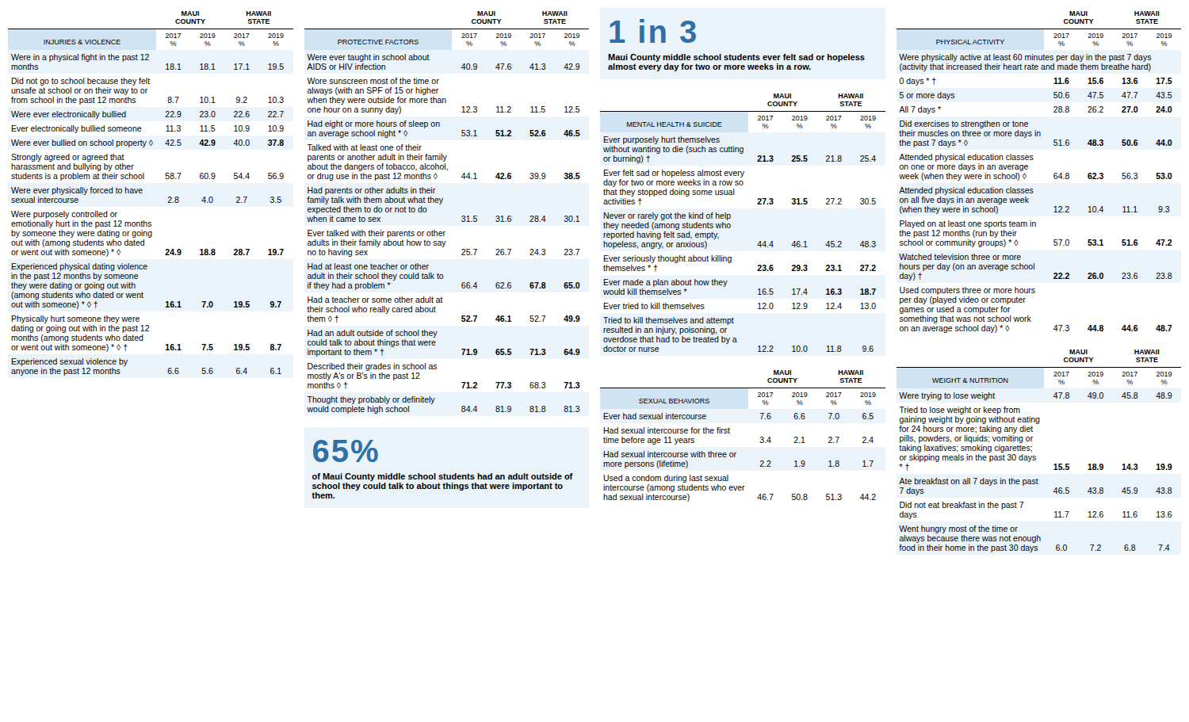| | MAUI COUNTY | HAWAII STATE |
| --- | --- | --- |
| INJURIES & VIOLENCE | 2017 % | 2019 % | 2017 % | 2019 % |
| Were in a physical fight in the past 12 months | 18.1 | 18.1 | 17.1 | 19.5 |
| Did not go to school because they felt unsafe at school or on their way to or from school in the past 12 months | 8.7 | 10.1 | 9.2 | 10.3 |
| Were ever electronically bullied | 22.9 | 23.0 | 22.6 | 22.7 |
| Ever electronically bullied someone | 11.3 | 11.5 | 10.9 | 10.9 |
| Were ever bullied on school property ◊ | 42.5 | 42.9 | 40.0 | 37.8 |
| Strongly agreed or agreed that harassment and bullying by other students is a problem at their school | 58.7 | 60.9 | 54.4 | 56.9 |
| Were ever physically forced to have sexual intercourse | 2.8 | 4.0 | 2.7 | 3.5 |
| Were purposely controlled or emotionally hurt in the past 12 months by someone they were dating or going out with (among students who dated or went out with someone) * ◊ | 24.9 | 18.8 | 28.7 | 19.7 |
| Experienced physical dating violence in the past 12 months by someone they were dating or going out with (among students who dated or went out with someone) * ◊ † | 16.1 | 7.0 | 19.5 | 9.7 |
| Physically hurt someone they were dating or going out with in the past 12 months (among students who dated or went out with someone) * ◊ † | 16.1 | 7.5 | 19.5 | 8.7 |
| Experienced sexual violence by anyone in the past 12 months | 6.6 | 5.6 | 6.4 | 6.1 |
| | MAUI COUNTY | HAWAII STATE |
| --- | --- | --- |
| PROTECTIVE FACTORS | 2017 % | 2019 % | 2017 % | 2019 % |
| Were ever taught in school about AIDS or HIV infection | 40.9 | 47.6 | 41.3 | 42.9 |
| Wore sunscreen most of the time or always (with an SPF of 15 or higher when they were outside for more than one hour on a sunny day) | 12.3 | 11.2 | 11.5 | 12.5 |
| Had eight or more hours of sleep on an average school night * ◊ | 53.1 | 51.2 | 52.6 | 46.5 |
| Talked with at least one of their parents or another adult in their family about the dangers of tobacco, alcohol, or drug use in the past 12 months ◊ | 44.1 | 42.6 | 39.9 | 38.5 |
| Had parents or other adults in their family talk with them about what they expected them to do or not to do when it came to sex | 31.5 | 31.6 | 28.4 | 30.1 |
| Ever talked with their parents or other adults in their family about how to say no to having sex | 25.7 | 26.7 | 24.3 | 23.7 |
| Had at least one teacher or other adult in their school they could talk to if they had a problem * | 66.4 | 62.6 | 67.8 | 65.0 |
| Had a teacher or some other adult at their school who really cared about them ◊ † | 52.7 | 46.1 | 52.7 | 49.9 |
| Had an adult outside of school they could talk to about things that were important to them * † | 71.9 | 65.5 | 71.3 | 64.9 |
| Described their grades in school as mostly A's or B's in the past 12 months ◊ † | 71.2 | 77.3 | 68.3 | 71.3 |
| Thought they probably or definitely would complete high school | 84.4 | 81.9 | 81.8 | 81.3 |
65%
of Maui County middle school students had an adult outside of school they could talk to about things that were important to them.
1 in 3
Maui County middle school students ever felt sad or hopeless almost every day for two or more weeks in a row.
| | MAUI COUNTY | HAWAII STATE |
| --- | --- | --- |
| MENTAL HEALTH & SUICIDE | 2017 % | 2019 % | 2017 % | 2019 % |
| Ever purposely hurt themselves without wanting to die (such as cutting or burning) † | 21.3 | 25.5 | 21.8 | 25.4 |
| Ever felt sad or hopeless almost every day for two or more weeks in a row so that they stopped doing some usual activities † | 27.3 | 31.5 | 27.2 | 30.5 |
| Never or rarely got the kind of help they needed (among students who reported having felt sad, empty, hopeless, angry, or anxious) | 44.4 | 46.1 | 45.2 | 48.3 |
| Ever seriously thought about killing themselves * † | 23.6 | 29.3 | 23.1 | 27.2 |
| Ever made a plan about how they would kill themselves * | 16.5 | 17.4 | 16.3 | 18.7 |
| Ever tried to kill themselves | 12.0 | 12.9 | 12.4 | 13.0 |
| Tried to kill themselves and attempt resulted in an injury, poisoning, or overdose that had to be treated by a doctor or nurse | 12.2 | 10.0 | 11.8 | 9.6 |
| | MAUI COUNTY | HAWAII STATE |
| --- | --- | --- |
| SEXUAL BEHAVIORS | 2017 % | 2019 % | 2017 % | 2019 % |
| Ever had sexual intercourse | 7.6 | 6.6 | 7.0 | 6.5 |
| Had sexual intercourse for the first time before age 11 years | 3.4 | 2.1 | 2.7 | 2.4 |
| Had sexual intercourse with three or more persons (lifetime) | 2.2 | 1.9 | 1.8 | 1.7 |
| Used a condom during last sexual intercourse (among students who ever had sexual intercourse) | 46.7 | 50.8 | 51.3 | 44.2 |
| | MAUI COUNTY | HAWAII STATE |
| --- | --- | --- |
| PHYSICAL ACTIVITY | 2017 % | 2019 % | 2017 % | 2019 % |
| Were physically active at least 60 minutes per day in the past 7 days (activity that increased their heart rate and made them breathe hard) |
| 0 days * † | 11.6 | 15.6 | 13.6 | 17.5 |
| 5 or more days | 50.6 | 47.5 | 47.7 | 43.5 |
| All 7 days * | 28.8 | 26.2 | 27.0 | 24.0 |
| Did exercises to strengthen or tone their muscles on three or more days in the past 7 days * ◊ | 51.6 | 48.3 | 50.6 | 44.0 |
| Attended physical education classes on one or more days in an average week (when they were in school) ◊ | 64.8 | 62.3 | 56.3 | 53.0 |
| Attended physical education classes on all five days in an average week (when they were in school) | 12.2 | 10.4 | 11.1 | 9.3 |
| Played on at least one sports team in the past 12 months (run by their school or community groups) * ◊ | 57.0 | 53.1 | 51.6 | 47.2 |
| Watched television three or more hours per day (on an average school day) † | 22.2 | 26.0 | 23.6 | 23.8 |
| Used computers three or more hours per day (played video or computer games or used a computer for something that was not school work on an average school day) * ◊ | 47.3 | 44.8 | 44.6 | 48.7 |
| | MAUI COUNTY | HAWAII STATE |
| --- | --- | --- |
| WEIGHT & NUTRITION | 2017 % | 2019 % | 2017 % | 2019 % |
| Were trying to lose weight | 47.8 | 49.0 | 45.8 | 48.9 |
| Tried to lose weight or keep from gaining weight by going without eating for 24 hours or more; taking any diet pills, powders, or liquids; vomiting or taking laxatives; smoking cigarettes; or skipping meals in the past 30 days * † | 15.5 | 18.9 | 14.3 | 19.9 |
| Ate breakfast on all 7 days in the past 7 days | 46.5 | 43.8 | 45.9 | 43.8 |
| Did not eat breakfast in the past 7 days | 11.7 | 12.6 | 11.6 | 13.6 |
| Went hungry most of the time or always because there was not enough food in their home in the past 30 days | 6.0 | 7.2 | 6.8 | 7.4 |